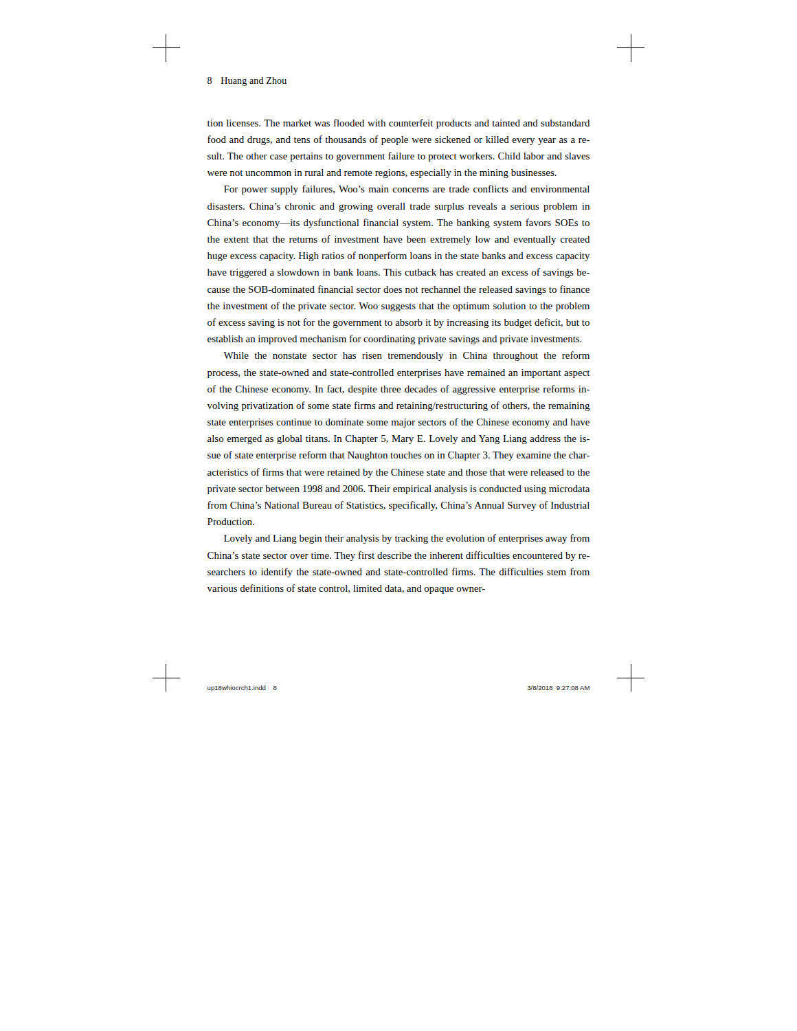8 Huang and Zhou
tion licenses. The market was flooded with counterfeit products and tainted and substandard food and drugs, and tens of thousands of people were sickened or killed every year as a result. The other case pertains to government failure to protect workers. Child labor and slaves were not uncommon in rural and remote regions, especially in the mining businesses.
For power supply failures, Woo’s main concerns are trade conflicts and environmental disasters. China’s chronic and growing overall trade surplus reveals a serious problem in China’s economy—its dysfunctional financial system. The banking system favors SOEs to the extent that the returns of investment have been extremely low and eventually created huge excess capacity. High ratios of nonperform loans in the state banks and excess capacity have triggered a slowdown in bank loans. This cutback has created an excess of savings because the SOB-dominated financial sector does not rechannel the released savings to finance the investment of the private sector. Woo suggests that the optimum solution to the problem of excess saving is not for the government to absorb it by increasing its budget deficit, but to establish an improved mechanism for coordinating private savings and private investments.
While the nonstate sector has risen tremendously in China throughout the reform process, the state-owned and state-controlled enterprises have remained an important aspect of the Chinese economy. In fact, despite three decades of aggressive enterprise reforms involving privatization of some state firms and retaining/restructuring of others, the remaining state enterprises continue to dominate some major sectors of the Chinese economy and have also emerged as global titans. In Chapter 5, Mary E. Lovely and Yang Liang address the issue of state enterprise reform that Naughton touches on in Chapter 3. They examine the characteristics of firms that were retained by the Chinese state and those that were released to the private sector between 1998 and 2006. Their empirical analysis is conducted using microdata from China’s National Bureau of Statistics, specifically, China’s Annual Survey of Industrial Production.
Lovely and Liang begin their analysis by tracking the evolution of enterprises away from China’s state sector over time. They first describe the inherent difficulties encountered by researchers to identify the state-owned and state-controlled firms. The difficulties stem from various definitions of state control, limited data, and opaque owner-
up18whiocrch1.indd 8
3/8/2018 9:27:08 AM